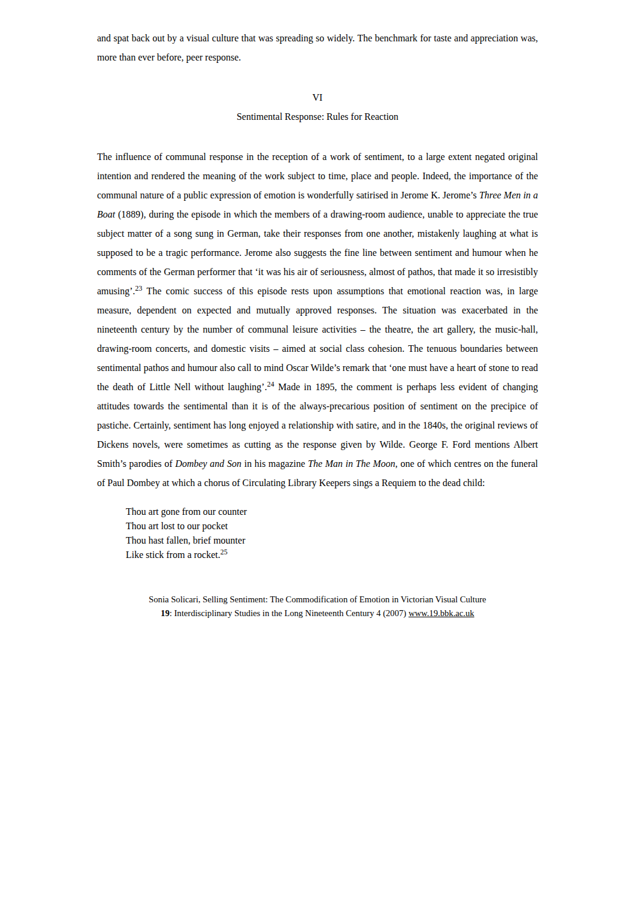and spat back out by a visual culture that was spreading so widely. The benchmark for taste and appreciation was, more than ever before, peer response.
VI
Sentimental Response: Rules for Reaction
The influence of communal response in the reception of a work of sentiment, to a large extent negated original intention and rendered the meaning of the work subject to time, place and people. Indeed, the importance of the communal nature of a public expression of emotion is wonderfully satirised in Jerome K. Jerome’s Three Men in a Boat (1889), during the episode in which the members of a drawing-room audience, unable to appreciate the true subject matter of a song sung in German, take their responses from one another, mistakenly laughing at what is supposed to be a tragic performance. Jerome also suggests the fine line between sentiment and humour when he comments of the German performer that ‘it was his air of seriousness, almost of pathos, that made it so irresistibly amusing’.23 The comic success of this episode rests upon assumptions that emotional reaction was, in large measure, dependent on expected and mutually approved responses. The situation was exacerbated in the nineteenth century by the number of communal leisure activities – the theatre, the art gallery, the music-hall, drawing-room concerts, and domestic visits – aimed at social class cohesion. The tenuous boundaries between sentimental pathos and humour also call to mind Oscar Wilde’s remark that ‘one must have a heart of stone to read the death of Little Nell without laughing’.24 Made in 1895, the comment is perhaps less evident of changing attitudes towards the sentimental than it is of the always-precarious position of sentiment on the precipice of pastiche. Certainly, sentiment has long enjoyed a relationship with satire, and in the 1840s, the original reviews of Dickens novels, were sometimes as cutting as the response given by Wilde. George F. Ford mentions Albert Smith’s parodies of Dombey and Son in his magazine The Man in The Moon, one of which centres on the funeral of Paul Dombey at which a chorus of Circulating Library Keepers sings a Requiem to the dead child:
Thou art gone from our counter
Thou art lost to our pocket
Thou hast fallen, brief mounter
Like stick from a rocket.25
Sonia Solicari, Selling Sentiment: The Commodification of Emotion in Victorian Visual Culture 19: Interdisciplinary Studies in the Long Nineteenth Century 4 (2007) www.19.bbk.ac.uk